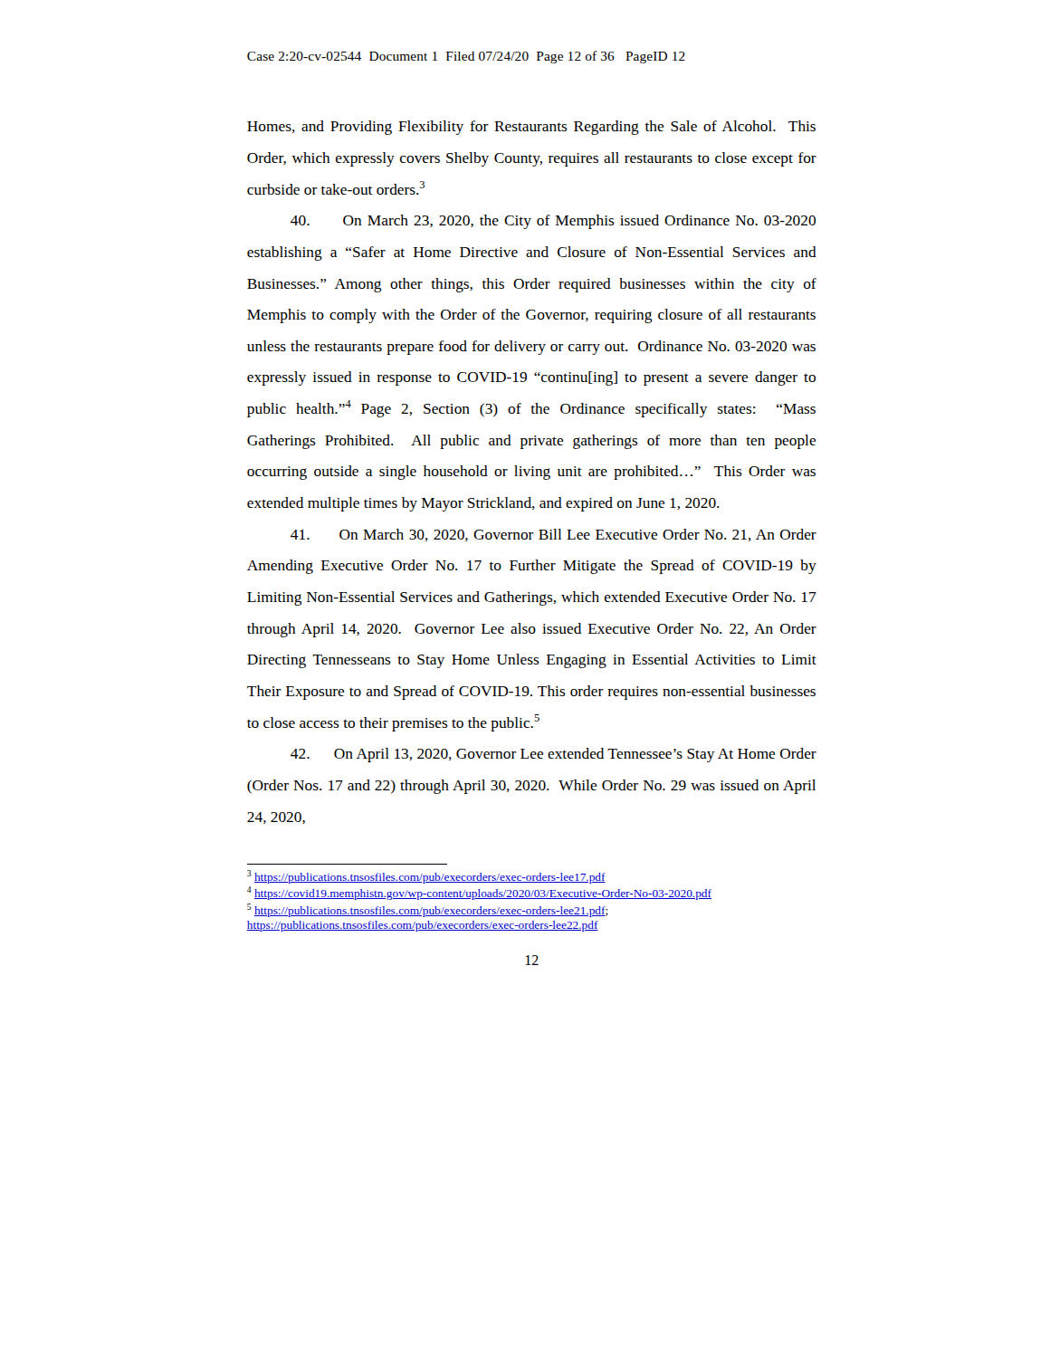Case 2:20-cv-02544 Document 1 Filed 07/24/20 Page 12 of 36 PageID 12
Homes, and Providing Flexibility for Restaurants Regarding the Sale of Alcohol. This Order, which expressly covers Shelby County, requires all restaurants to close except for curbside or take-out orders.3
40. On March 23, 2020, the City of Memphis issued Ordinance No. 03-2020 establishing a “Safer at Home Directive and Closure of Non-Essential Services and Businesses.” Among other things, this Order required businesses within the city of Memphis to comply with the Order of the Governor, requiring closure of all restaurants unless the restaurants prepare food for delivery or carry out. Ordinance No. 03-2020 was expressly issued in response to COVID-19 “continu[ing] to present a severe danger to public health.”4 Page 2, Section (3) of the Ordinance specifically states: “Mass Gatherings Prohibited. All public and private gatherings of more than ten people occurring outside a single household or living unit are prohibited…” This Order was extended multiple times by Mayor Strickland, and expired on June 1, 2020.
41. On March 30, 2020, Governor Bill Lee Executive Order No. 21, An Order Amending Executive Order No. 17 to Further Mitigate the Spread of COVID-19 by Limiting Non-Essential Services and Gatherings, which extended Executive Order No. 17 through April 14, 2020. Governor Lee also issued Executive Order No. 22, An Order Directing Tennesseans to Stay Home Unless Engaging in Essential Activities to Limit Their Exposure to and Spread of COVID-19. This order requires non-essential businesses to close access to their premises to the public.5
42. On April 13, 2020, Governor Lee extended Tennessee’s Stay At Home Order (Order Nos. 17 and 22) through April 30, 2020. While Order No. 29 was issued on April 24, 2020,
3 https://publications.tnsosfiles.com/pub/execorders/exec-orders-lee17.pdf
4 https://covid19.memphistn.gov/wp-content/uploads/2020/03/Executive-Order-No-03-2020.pdf
5 https://publications.tnsosfiles.com/pub/execorders/exec-orders-lee21.pdf;
https://publications.tnsosfiles.com/pub/execorders/exec-orders-lee22.pdf
12